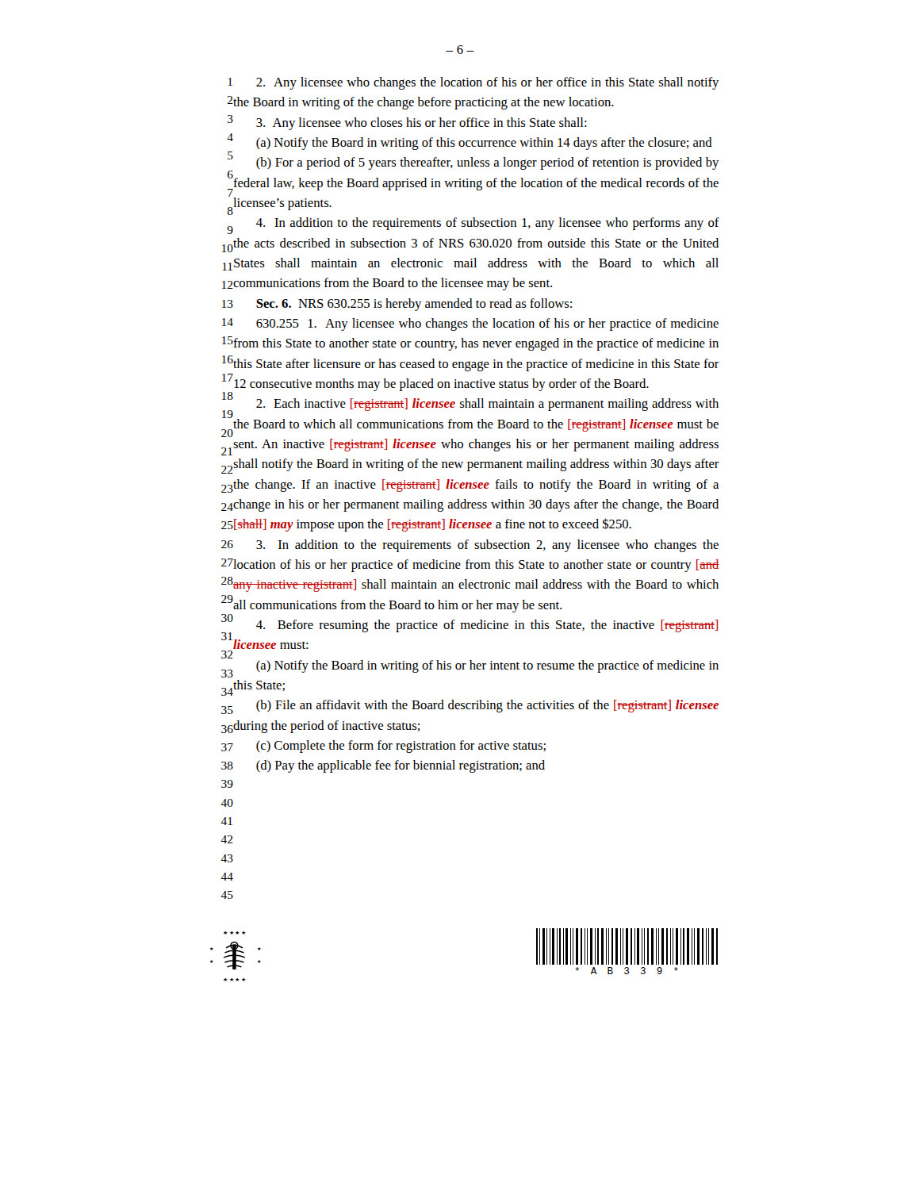– 6 –
| 1 2 3 4 5 6 7 8 9 10 11 12 13 14 15 16 17 18 19 20 21 22 23 24 25 26 27 28 29 30 31 32 33 34 35 36 37 38 39 40 41 42 43 44 45 | 2. Any licensee who changes the location of his or her office in this State shall notify the Board in writing of the change before practicing at the new location. 3. Any licensee who closes his or her office in this State shall: (a) Notify the Board in writing of this occurrence within 14 days after the closure; and (b) For a period of 5 years thereafter, unless a longer period of retention is provided by federal law, keep the Board apprised in writing of the location of the medical records of the licensee’s patients. 4. In addition to the requirements of subsection 1, any licensee who performs any of the acts described in subsection 3 of NRS 630.020 from outside this State or the United States shall maintain an electronic mail address with the Board to which all communications from the Board to the licensee may be sent. Sec. 6. NRS 630.255 is hereby amended to read as follows: 630.255 1. Any licensee who changes the location of his or her practice of medicine from this State to another state or country, has never engaged in the practice of medicine in this State after licensure or has ceased to engage in the practice of medicine in this State for 12 consecutive months may be placed on inactive status by order of the Board. 2. Each inactive [ registrant ] licensee shall maintain a permanent mailing address with the Board to which all communications from the Board to the [ registrant ] licensee must be sent. An inactive [ registrant ] licensee who changes his or her permanent mailing address shall notify the Board in writing of the new permanent mailing address within 30 days after the change. If an inactive [ registrant ] licensee fails to notify the Board in writing of a change in his or her permanent mailing address within 30 days after the change, the Board [ shall ] may impose upon the [ registrant ] licensee a fine not to exceed $250. 3. In addition to the requirements of subsection 2, any licensee who changes the location of his or her practice of medicine from this State to another state or country [ and any inactive registrant ] shall maintain an electronic mail address with the Board to which all communications from the Board to him or her may be sent. 4. Before resuming the practice of medicine in this State, the inactive [ registrant ] licensee must: (a) Notify the Board in writing of his or her intent to resume the practice of medicine in this State; (b) File an affidavit with the Board describing the activities of the [ registrant ] licensee during the period of inactive status; (c) Complete the form for registration for active status; (d) Pay the applicable fee for biennial registration; and |
★ ★ ★ ★ ★ ★ ★ ★ ★ ★ ★ ★
* A B 3 3 9 *